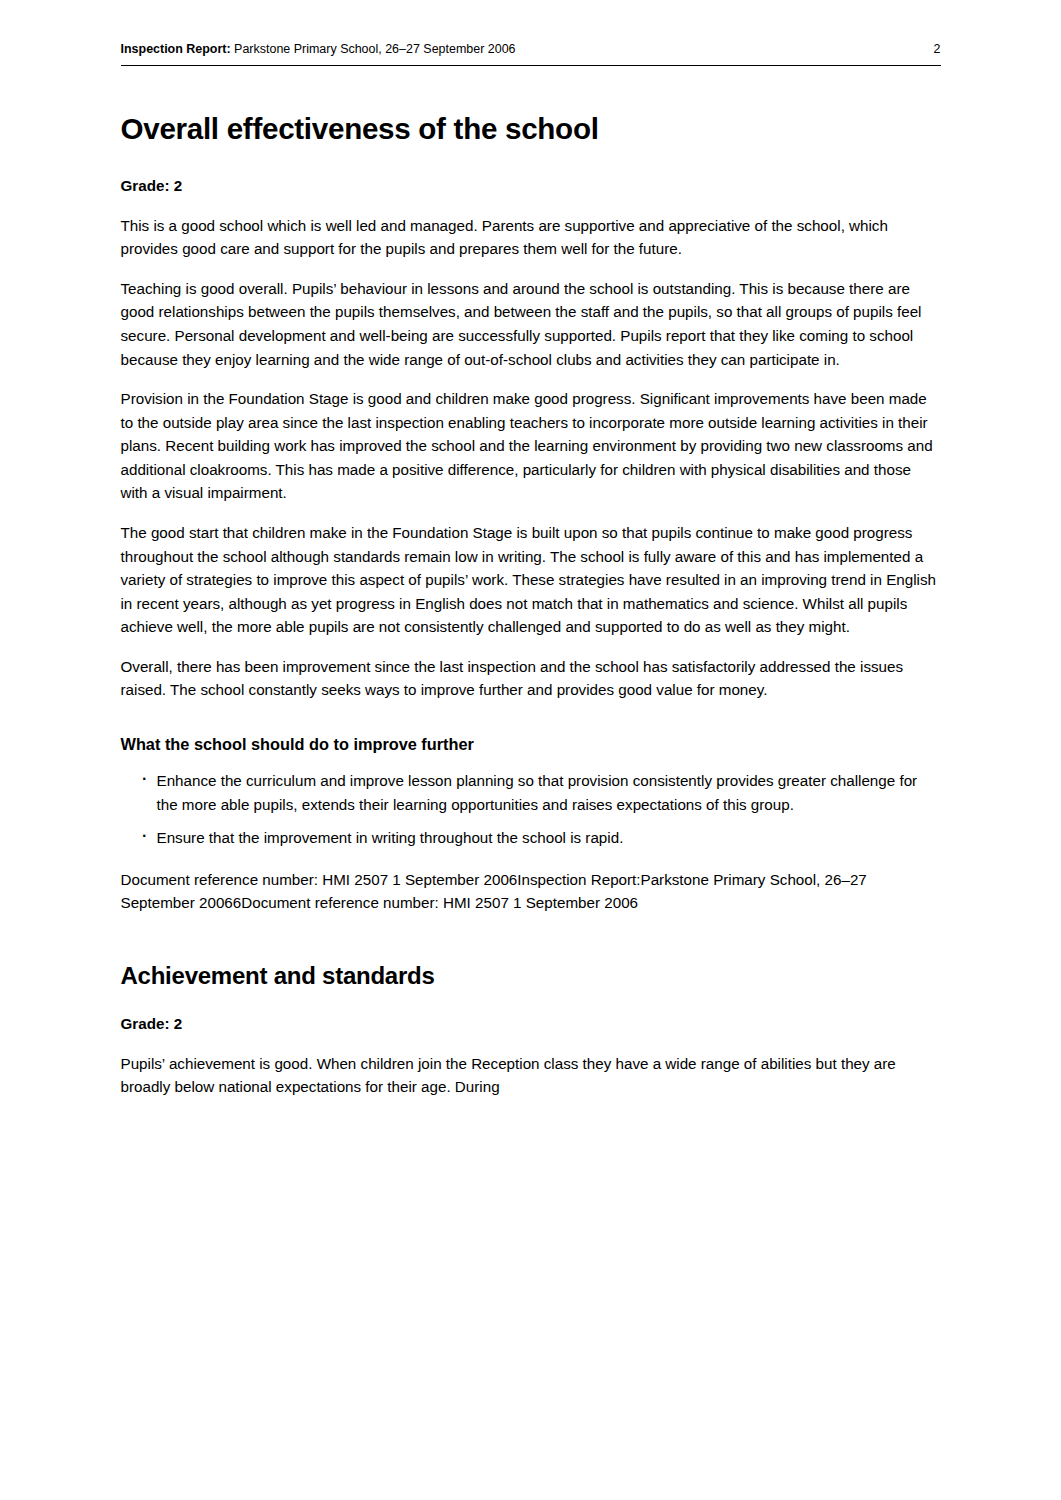Inspection Report: Parkstone Primary School, 26–27 September 2006 2
Overall effectiveness of the school
Grade: 2
This is a good school which is well led and managed. Parents are supportive and appreciative of the school, which provides good care and support for the pupils and prepares them well for the future.
Teaching is good overall. Pupils’ behaviour in lessons and around the school is outstanding. This is because there are good relationships between the pupils themselves, and between the staff and the pupils, so that all groups of pupils feel secure. Personal development and well-being are successfully supported. Pupils report that they like coming to school because they enjoy learning and the wide range of out-of-school clubs and activities they can participate in.
Provision in the Foundation Stage is good and children make good progress. Significant improvements have been made to the outside play area since the last inspection enabling teachers to incorporate more outside learning activities in their plans. Recent building work has improved the school and the learning environment by providing two new classrooms and additional cloakrooms. This has made a positive difference, particularly for children with physical disabilities and those with a visual impairment.
The good start that children make in the Foundation Stage is built upon so that pupils continue to make good progress throughout the school although standards remain low in writing. The school is fully aware of this and has implemented a variety of strategies to improve this aspect of pupils’ work. These strategies have resulted in an improving trend in English in recent years, although as yet progress in English does not match that in mathematics and science. Whilst all pupils achieve well, the more able pupils are not consistently challenged and supported to do as well as they might.
Overall, there has been improvement since the last inspection and the school has satisfactorily addressed the issues raised. The school constantly seeks ways to improve further and provides good value for money.
What the school should do to improve further
Enhance the curriculum and improve lesson planning so that provision consistently provides greater challenge for the more able pupils, extends their learning opportunities and raises expectations of this group.
Ensure that the improvement in writing throughout the school is rapid.
Document reference number: HMI 2507 1 September 2006Inspection Report:Parkstone Primary School, 26–27 September 20066Document reference number: HMI 2507 1 September 2006
Achievement and standards
Grade: 2
Pupils’ achievement is good. When children join the Reception class they have a wide range of abilities but they are broadly below national expectations for their age. During